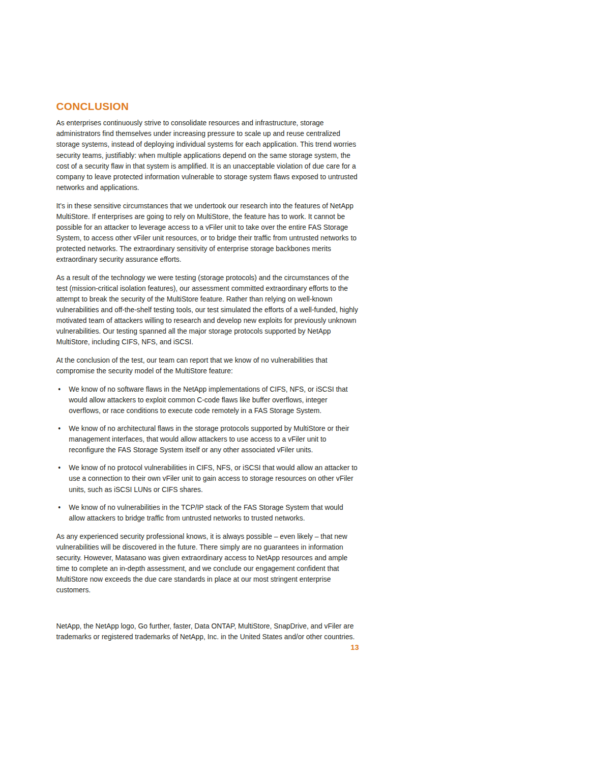Conclusion
As enterprises continuously strive to consolidate resources and infrastructure, storage administrators find themselves under increasing pressure to scale up and reuse centralized storage systems, instead of deploying individual systems for each application. This trend worries security teams, justifiably: when multiple applications depend on the same storage system, the cost of a security flaw in that system is amplified. It is an unacceptable violation of due care for a company to leave protected information vulnerable to storage system flaws exposed to untrusted networks and applications.
It’s in these sensitive circumstances that we undertook our research into the features of NetApp MultiStore. If enterprises are going to rely on MultiStore, the feature has to work. It cannot be possible for an attacker to leverage access to a vFiler unit to take over the entire FAS Storage System, to access other vFiler unit resources, or to bridge their traffic from untrusted networks to protected networks. The extraordinary sensitivity of enterprise storage backbones merits extraordinary security assurance efforts.
As a result of the technology we were testing (storage protocols) and the circumstances of the test (mission-critical isolation features), our assessment committed extraordinary efforts to the attempt to break the security of the MultiStore feature. Rather than relying on well-known vulnerabilities and off-the-shelf testing tools, our test simulated the efforts of a well-funded, highly motivated team of attackers willing to research and develop new exploits for previously unknown vulnerabilities. Our testing spanned all the major storage protocols supported by NetApp MultiStore, including CIFS, NFS, and iSCSI.
At the conclusion of the test, our team can report that we know of no vulnerabilities that compromise the security model of the MultiStore feature:
We know of no software flaws in the NetApp implementations of CIFS, NFS, or iSCSI that would allow attackers to exploit common C-code flaws like buffer overflows, integer overflows, or race conditions to execute code remotely in a FAS Storage System.
We know of no architectural flaws in the storage protocols supported by MultiStore or their management interfaces, that would allow attackers to use access to a vFiler unit to reconfigure the FAS Storage System itself or any other associated vFiler units.
We know of no protocol vulnerabilities in CIFS, NFS, or iSCSI that would allow an attacker to use a connection to their own vFiler unit to gain access to storage resources on other vFiler units, such as iSCSI LUNs or CIFS shares.
We know of no vulnerabilities in the TCP/IP stack of the FAS Storage System that would allow attackers to bridge traffic from untrusted networks to trusted networks.
As any experienced security professional knows, it is always possible – even likely – that new vulnerabilities will be discovered in the future. There simply are no guarantees in information security. However, Matasano was given extraordinary access to NetApp resources and ample time to complete an in-depth assessment, and we conclude our engagement confident that MultiStore now exceeds the due care standards in place at our most stringent enterprise customers.
NetApp, the NetApp logo, Go further, faster, Data ONTAP, MultiStore, SnapDrive, and vFiler are trademarks or registered trademarks of NetApp, Inc. in the United States and/or other countries.
13